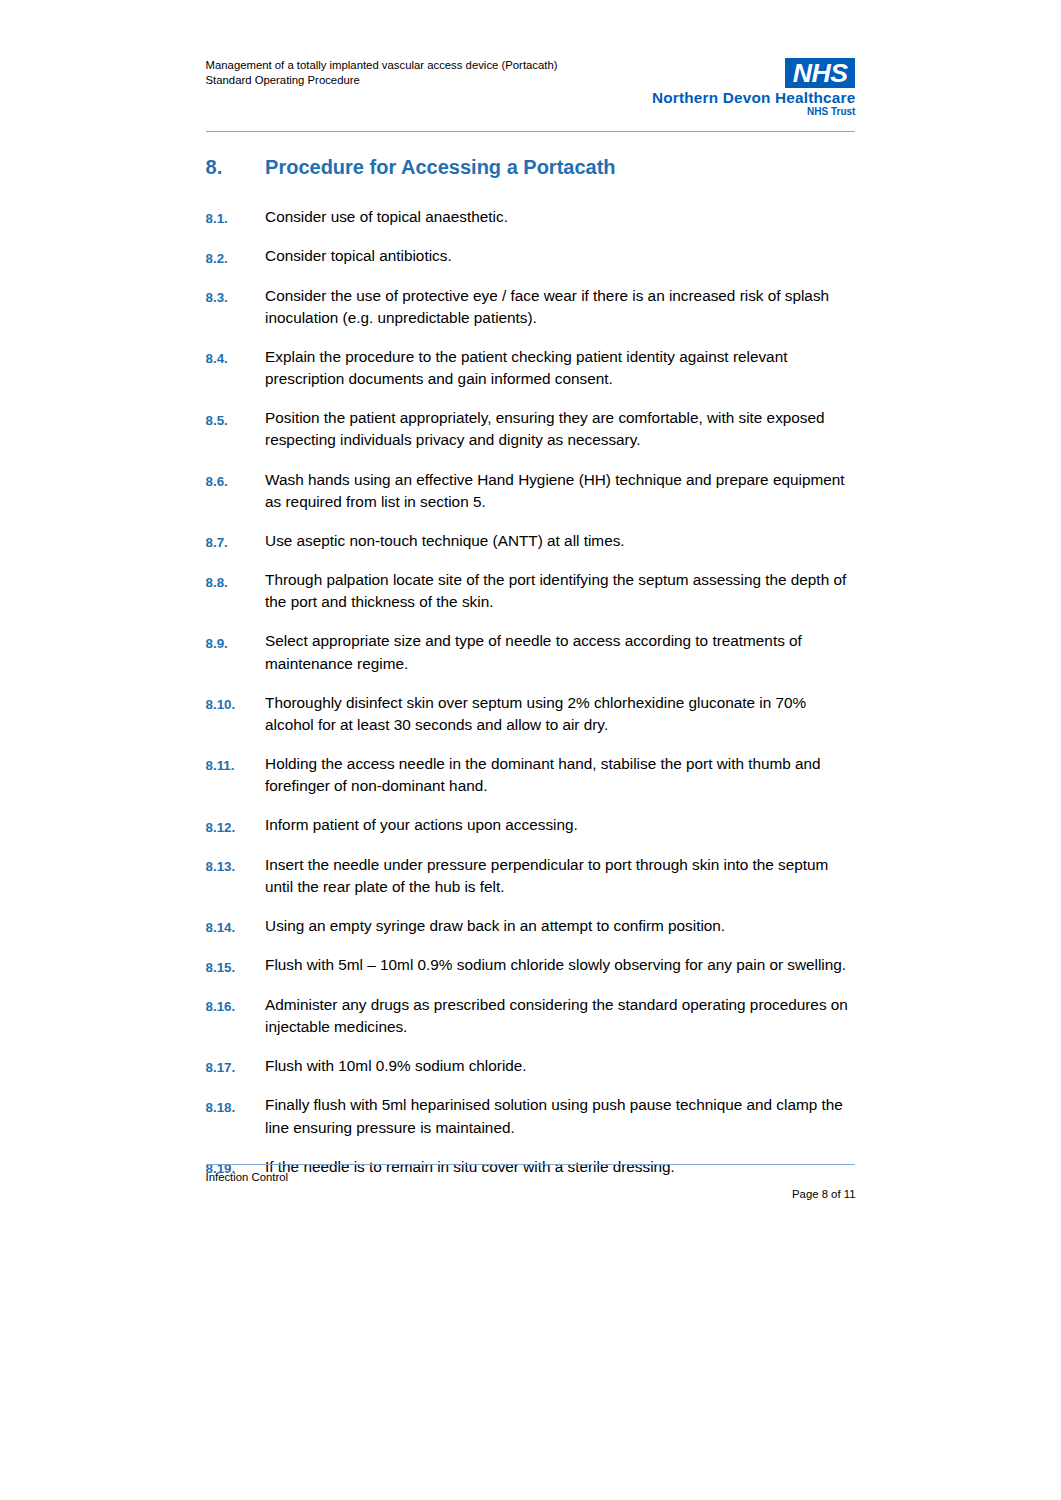Management of a totally implanted vascular access device (Portacath)
Standard Operating Procedure
NHS
Northern Devon Healthcare
NHS Trust
8. Procedure for Accessing a Portacath
8.1. Consider use of topical anaesthetic.
8.2. Consider topical antibiotics.
8.3. Consider the use of protective eye / face wear if there is an increased risk of splash inoculation (e.g. unpredictable patients).
8.4. Explain the procedure to the patient checking patient identity against relevant prescription documents and gain informed consent.
8.5. Position the patient appropriately, ensuring they are comfortable, with site exposed respecting individuals privacy and dignity as necessary.
8.6. Wash hands using an effective Hand Hygiene (HH) technique and prepare equipment as required from list in section 5.
8.7. Use aseptic non-touch technique (ANTT) at all times.
8.8. Through palpation locate site of the port identifying the septum assessing the depth of the port and thickness of the skin.
8.9. Select appropriate size and type of needle to access according to treatments of maintenance regime.
8.10. Thoroughly disinfect skin over septum using 2% chlorhexidine gluconate in 70% alcohol for at least 30 seconds and allow to air dry.
8.11. Holding the access needle in the dominant hand, stabilise the port with thumb and forefinger of non-dominant hand.
8.12. Inform patient of your actions upon accessing.
8.13. Insert the needle under pressure perpendicular to port through skin into the septum until the rear plate of the hub is felt.
8.14. Using an empty syringe draw back in an attempt to confirm position.
8.15. Flush with 5ml – 10ml 0.9% sodium chloride slowly observing for any pain or swelling.
8.16. Administer any drugs as prescribed considering the standard operating procedures on injectable medicines.
8.17. Flush with 10ml 0.9% sodium chloride.
8.18. Finally flush with 5ml heparinised solution using push pause technique and clamp the line ensuring pressure is maintained.
8.19. If the needle is to remain in situ cover with a sterile dressing.
Infection Control
Page 8 of 11